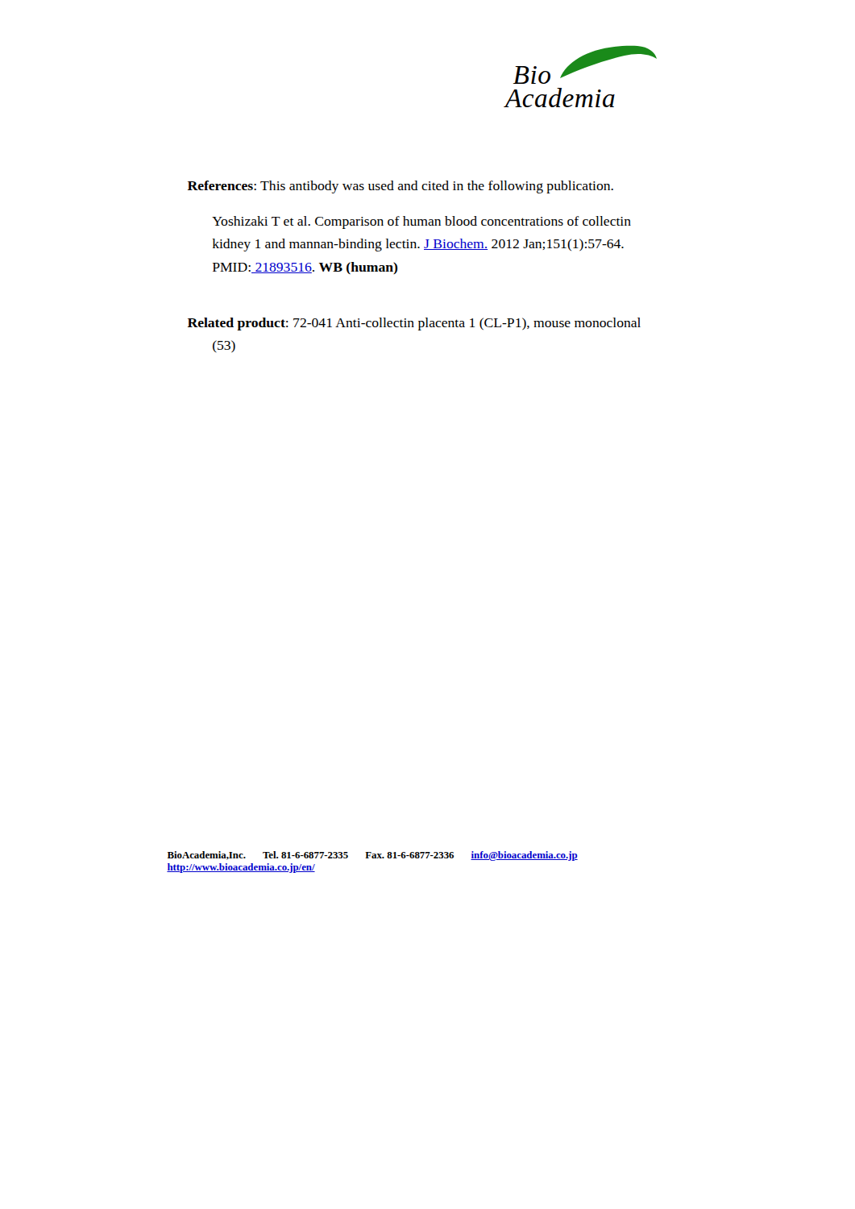Bio Academia
References: This antibody was used and cited in the following publication.
Yoshizaki T et al. Comparison of human blood concentrations of collectin kidney 1 and mannan-binding lectin. J Biochem. 2012 Jan;151(1):57-64. PMID: 21893516. WB (human)
Related product: 72-041 Anti-collectin placenta 1 (CL-P1), mouse monoclonal (53)
BioAcademia,Inc. Tel. 81-6-6877-2335 Fax. 81-6-6877-2336 info@bioacademia.co.jp http://www.bioacademia.co.jp/en/